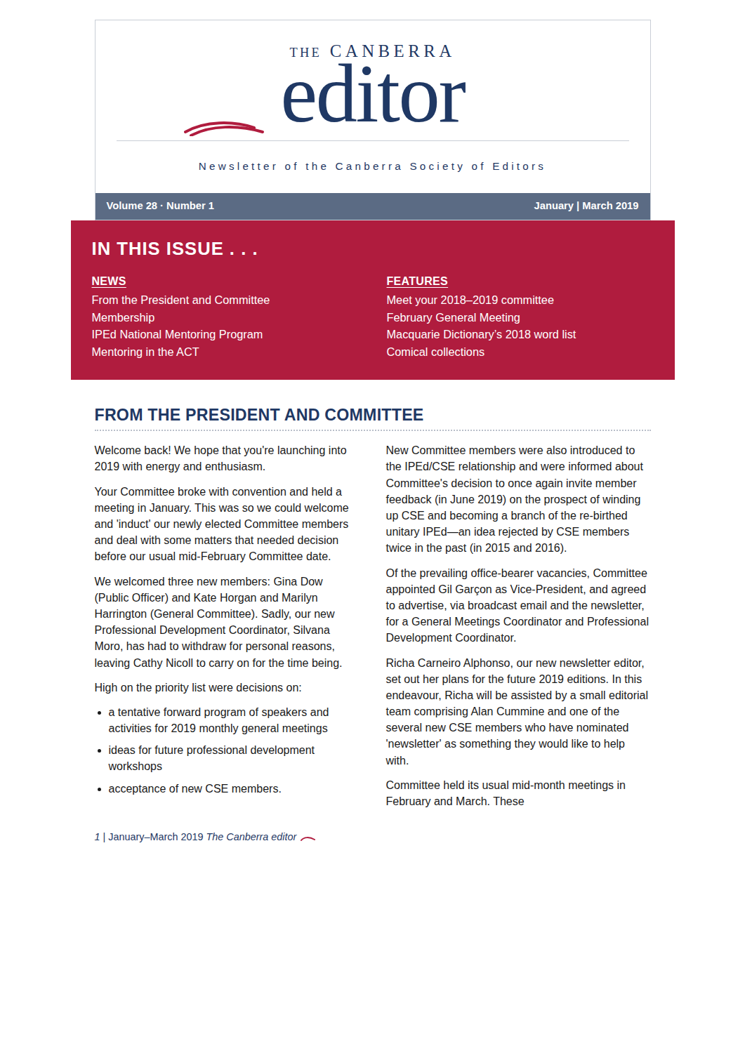The Canberra
editor
Newsletter of the Canberra Society of Editors
Volume 28 · Number 1 January | March 2019
IN THIS ISSUE . . .
NEWS
From the President and Committee
Membership
IPEd National Mentoring Program
Mentoring in the ACT
FEATURES
Meet your 2018–2019 committee
February General Meeting
Macquarie Dictionary’s 2018 word list
Comical collections
FROM THE PRESIDENT AND COMMITTEE
Welcome back! We hope that you're launching into 2019 with energy and enthusiasm.
Your Committee broke with convention and held a meeting in January. This was so we could welcome and 'induct' our newly elected Committee members and deal with some matters that needed decision before our usual mid-February Committee date.
We welcomed three new members: Gina Dow (Public Officer) and Kate Horgan and Marilyn Harrington (General Committee). Sadly, our new Professional Development Coordinator, Silvana Moro, has had to withdraw for personal reasons, leaving Cathy Nicoll to carry on for the time being.
High on the priority list were decisions on:
a tentative forward program of speakers and activities for 2019 monthly general meetings
ideas for future professional development workshops
acceptance of new CSE members.
New Committee members were also introduced to the IPEd/CSE relationship and were informed about Committee's decision to once again invite member feedback (in June 2019) on the prospect of winding up CSE and becoming a branch of the re-birthed unitary IPEd—an idea rejected by CSE members twice in the past (in 2015 and 2016).
Of the prevailing office-bearer vacancies, Committee appointed Gil Garçon as Vice-President, and agreed to advertise, via broadcast email and the newsletter, for a General Meetings Coordinator and Professional Development Coordinator.
Richa Carneiro Alphonso, our new newsletter editor, set out her plans for the future 2019 editions. In this endeavour, Richa will be assisted by a small editorial team comprising Alan Cummine and one of the several new CSE members who have nominated 'newsletter' as something they would like to help with.
Committee held its usual mid-month meetings in February and March. These
1 | January–March 2019 The Canberra editor